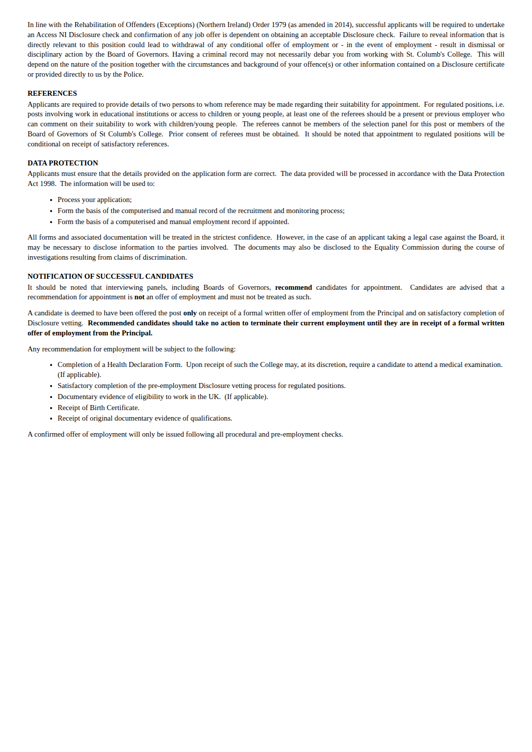In line with the Rehabilitation of Offenders (Exceptions) (Northern Ireland) Order 1979 (as amended in 2014), successful applicants will be required to undertake an Access NI Disclosure check and confirmation of any job offer is dependent on obtaining an acceptable Disclosure check. Failure to reveal information that is directly relevant to this position could lead to withdrawal of any conditional offer of employment or - in the event of employment - result in dismissal or disciplinary action by the Board of Governors. Having a criminal record may not necessarily debar you from working with St. Columb's College. This will depend on the nature of the position together with the circumstances and background of your offence(s) or other information contained on a Disclosure certificate or provided directly to us by the Police.
References
Applicants are required to provide details of two persons to whom reference may be made regarding their suitability for appointment. For regulated positions, i.e. posts involving work in educational institutions or access to children or young people, at least one of the referees should be a present or previous employer who can comment on their suitability to work with children/young people. The referees cannot be members of the selection panel for this post or members of the Board of Governors of St Columb's College. Prior consent of referees must be obtained. It should be noted that appointment to regulated positions will be conditional on receipt of satisfactory references.
Data Protection
Applicants must ensure that the details provided on the application form are correct. The data provided will be processed in accordance with the Data Protection Act 1998. The information will be used to:
Process your application;
Form the basis of the computerised and manual record of the recruitment and monitoring process;
Form the basis of a computerised and manual employment record if appointed.
All forms and associated documentation will be treated in the strictest confidence. However, in the case of an applicant taking a legal case against the Board, it may be necessary to disclose information to the parties involved. The documents may also be disclosed to the Equality Commission during the course of investigations resulting from claims of discrimination.
Notification of Successful Candidates
It should be noted that interviewing panels, including Boards of Governors, recommend candidates for appointment. Candidates are advised that a recommendation for appointment is not an offer of employment and must not be treated as such.
A candidate is deemed to have been offered the post only on receipt of a formal written offer of employment from the Principal and on satisfactory completion of Disclosure vetting. Recommended candidates should take no action to terminate their current employment until they are in receipt of a formal written offer of employment from the Principal.
Any recommendation for employment will be subject to the following:
Completion of a Health Declaration Form. Upon receipt of such the College may, at its discretion, require a candidate to attend a medical examination. (If applicable).
Satisfactory completion of the pre-employment Disclosure vetting process for regulated positions.
Documentary evidence of eligibility to work in the UK. (If applicable).
Receipt of Birth Certificate.
Receipt of original documentary evidence of qualifications.
A confirmed offer of employment will only be issued following all procedural and pre-employment checks.